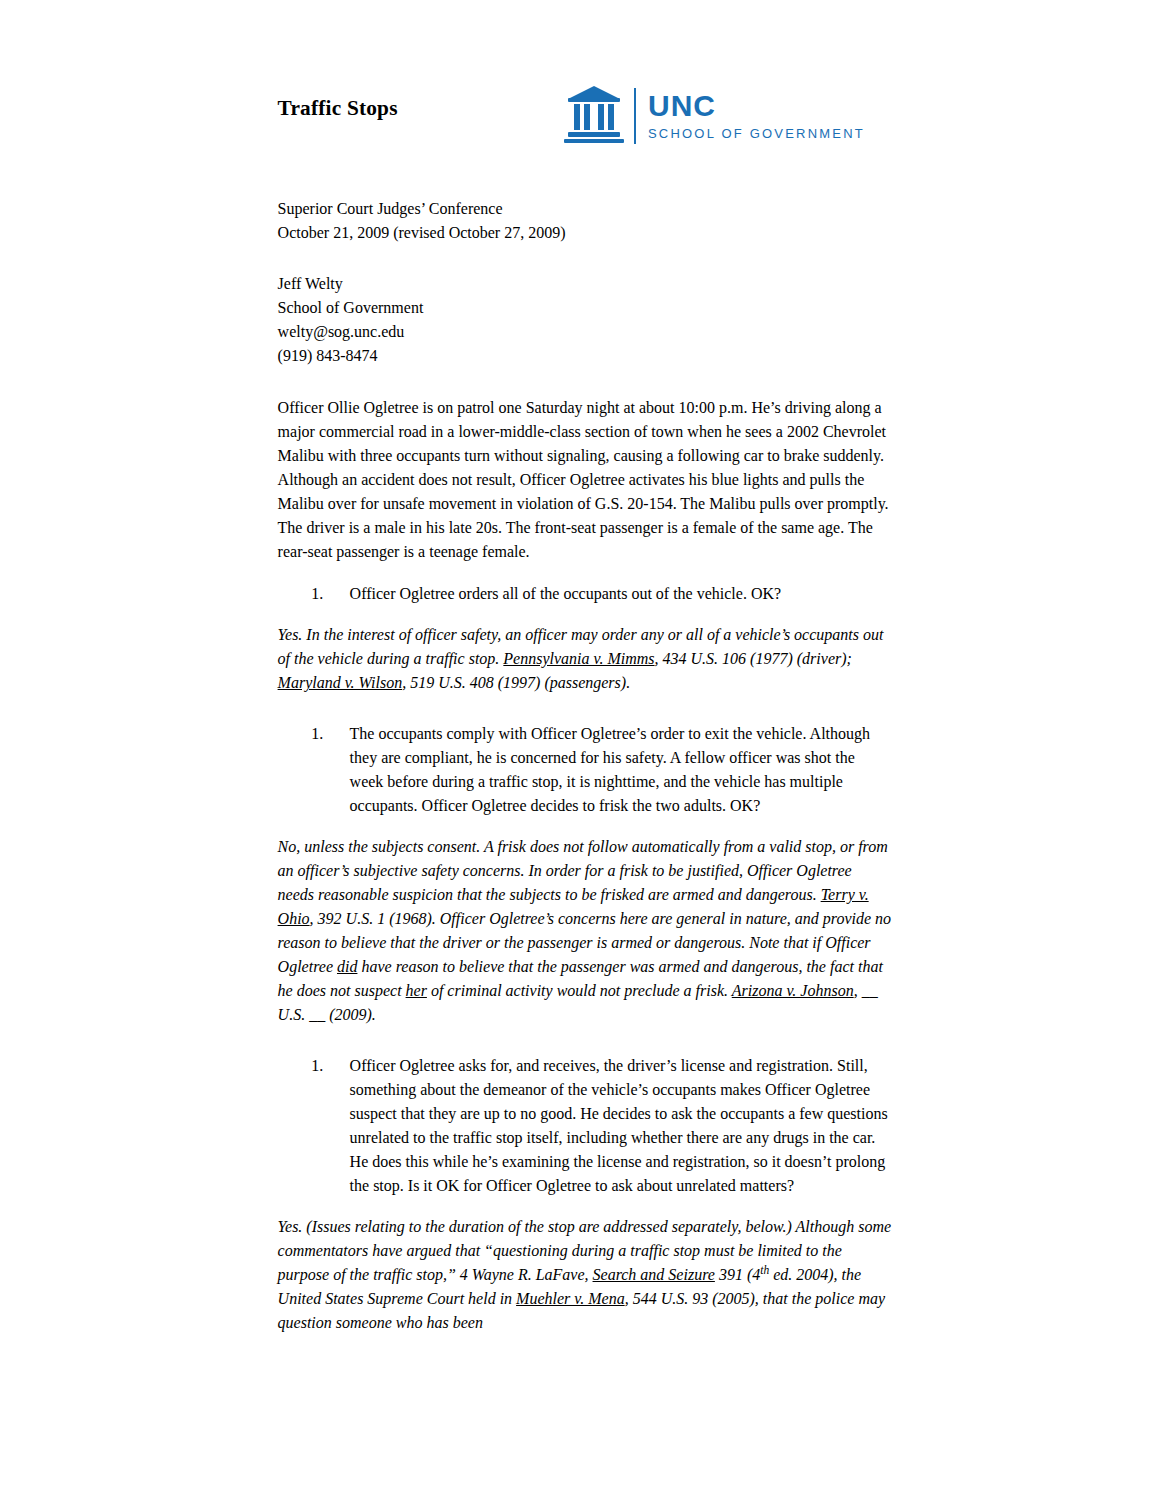Traffic Stops
UNC SCHOOL OF GOVERNMENT
Superior Court Judges’ Conference
October 21, 2009 (revised October 27, 2009)
Jeff Welty
School of Government
welty@sog.unc.edu
(919) 843-8474
Officer Ollie Ogletree is on patrol one Saturday night at about 10:00 p.m. He’s driving along a major commercial road in a lower-middle-class section of town when he sees a 2002 Chevrolet Malibu with three occupants turn without signaling, causing a following car to brake suddenly. Although an accident does not result, Officer Ogletree activates his blue lights and pulls the Malibu over for unsafe movement in violation of G.S. 20-154. The Malibu pulls over promptly. The driver is a male in his late 20s. The front-seat passenger is a female of the same age. The rear-seat passenger is a teenage female.
Officer Ogletree orders all of the occupants out of the vehicle. OK?
Yes. In the interest of officer safety, an officer may order any or all of a vehicle’s occupants out of the vehicle during a traffic stop. Pennsylvania v. Mimms, 434 U.S. 106 (1977) (driver); Maryland v. Wilson, 519 U.S. 408 (1997) (passengers).
The occupants comply with Officer Ogletree’s order to exit the vehicle. Although they are compliant, he is concerned for his safety. A fellow officer was shot the week before during a traffic stop, it is nighttime, and the vehicle has multiple occupants. Officer Ogletree decides to frisk the two adults. OK?
No, unless the subjects consent. A frisk does not follow automatically from a valid stop, or from an officer’s subjective safety concerns. In order for a frisk to be justified, Officer Ogletree needs reasonable suspicion that the subjects to be frisked are armed and dangerous. Terry v. Ohio, 392 U.S. 1 (1968). Officer Ogletree’s concerns here are general in nature, and provide no reason to believe that the driver or the passenger is armed or dangerous. Note that if Officer Ogletree did have reason to believe that the passenger was armed and dangerous, the fact that he does not suspect her of criminal activity would not preclude a frisk. Arizona v. Johnson, __ U.S. __ (2009).
Officer Ogletree asks for, and receives, the driver’s license and registration. Still, something about the demeanor of the vehicle’s occupants makes Officer Ogletree suspect that they are up to no good. He decides to ask the occupants a few questions unrelated to the traffic stop itself, including whether there are any drugs in the car. He does this while he’s examining the license and registration, so it doesn’t prolong the stop. Is it OK for Officer Ogletree to ask about unrelated matters?
Yes. (Issues relating to the duration of the stop are addressed separately, below.) Although some commentators have argued that “questioning during a traffic stop must be limited to the purpose of the traffic stop,” 4 Wayne R. LaFave, Search and Seizure 391 (4th ed. 2004), the United States Supreme Court held in Muehler v. Mena, 544 U.S. 93 (2005), that the police may question someone who has been